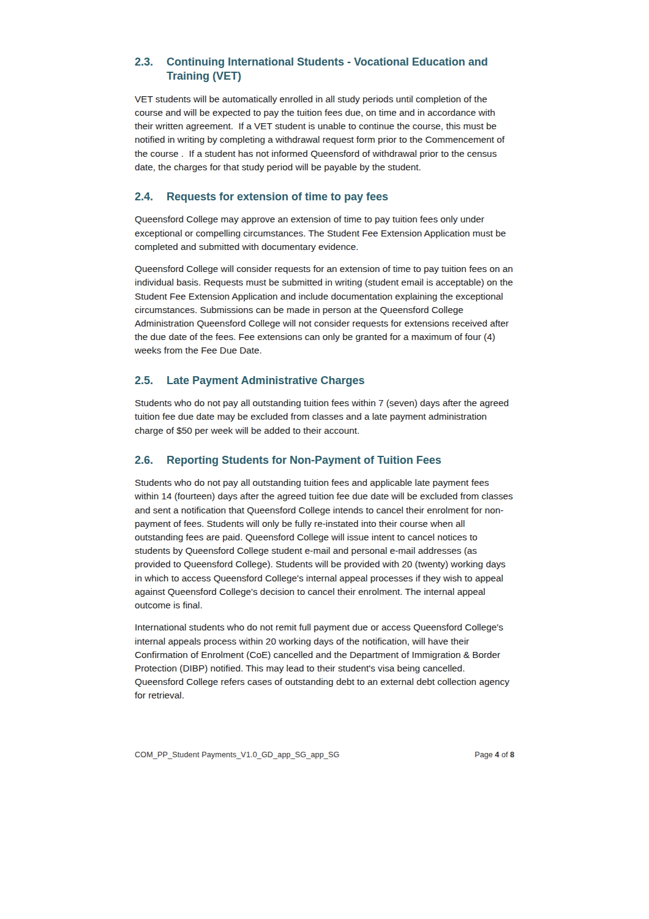2.3. Continuing International Students - Vocational Education and Training (VET)
VET students will be automatically enrolled in all study periods until completion of the course and will be expected to pay the tuition fees due, on time and in accordance with their written agreement. If a VET student is unable to continue the course, this must be notified in writing by completing a withdrawal request form prior to the Commencement of the course . If a student has not informed Queensford of withdrawal prior to the census date, the charges for that study period will be payable by the student.
2.4. Requests for extension of time to pay fees
Queensford College may approve an extension of time to pay tuition fees only under exceptional or compelling circumstances. The Student Fee Extension Application must be completed and submitted with documentary evidence.
Queensford College will consider requests for an extension of time to pay tuition fees on an individual basis. Requests must be submitted in writing (student email is acceptable) on the Student Fee Extension Application and include documentation explaining the exceptional circumstances. Submissions can be made in person at the Queensford College Administration Queensford College will not consider requests for extensions received after the due date of the fees. Fee extensions can only be granted for a maximum of four (4) weeks from the Fee Due Date.
2.5. Late Payment Administrative Charges
Students who do not pay all outstanding tuition fees within 7 (seven) days after the agreed tuition fee due date may be excluded from classes and a late payment administration charge of $50 per week will be added to their account.
2.6. Reporting Students for Non-Payment of Tuition Fees
Students who do not pay all outstanding tuition fees and applicable late payment fees within 14 (fourteen) days after the agreed tuition fee due date will be excluded from classes and sent a notification that Queensford College intends to cancel their enrolment for non-payment of fees. Students will only be fully re-instated into their course when all outstanding fees are paid. Queensford College will issue intent to cancel notices to students by Queensford College student e-mail and personal e-mail addresses (as provided to Queensford College). Students will be provided with 20 (twenty) working days in which to access Queensford College's internal appeal processes if they wish to appeal against Queensford College's decision to cancel their enrolment. The internal appeal outcome is final.
International students who do not remit full payment due or access Queensford College's internal appeals process within 20 working days of the notification, will have their Confirmation of Enrolment (CoE) cancelled and the Department of Immigration & Border Protection (DIBP) notified. This may lead to their student's visa being cancelled. Queensford College refers cases of outstanding debt to an external debt collection agency for retrieval.
COM_PP_Student Payments_V1.0_GD_app_SG_app_SG Page 4 of 8